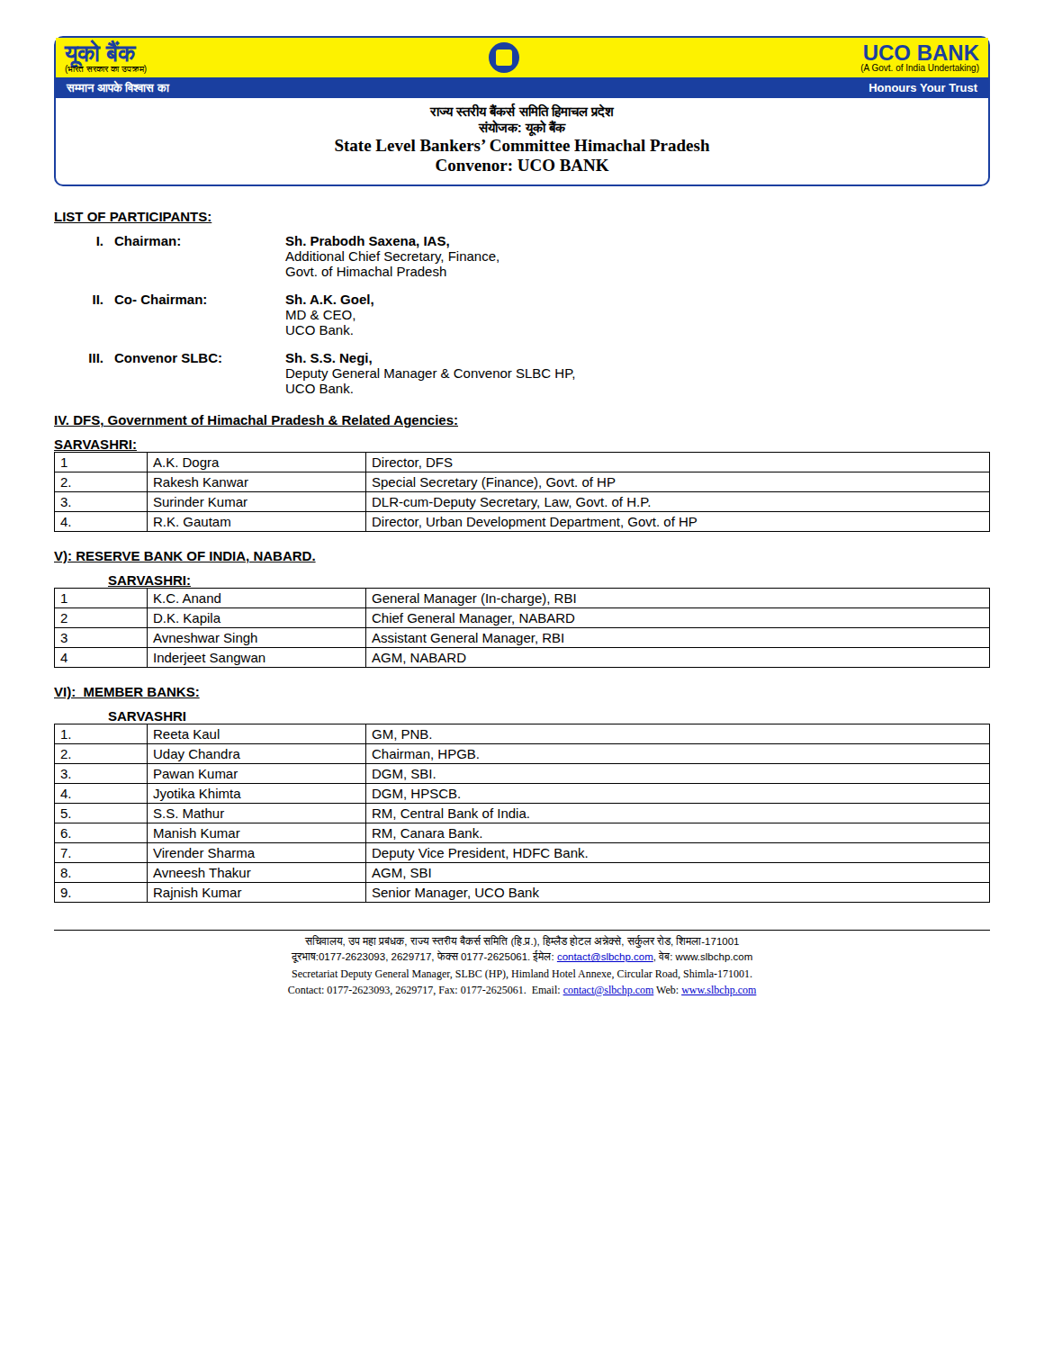यूको बैंक(भारत सरकार का उपक्रम)
UCO BANK(A Govt. of India Undertaking)
सम्मान आपके विश्वास का Honours Your Trust
राज्य स्तरीय बैंकर्स समिति हिमाचल प्रदेश
संयोजक: यूको बैंक
State Level Bankers’ Committee Himachal Pradesh
Convenor: UCO BANK
LIST OF PARTICIPANTS:
I.
Chairman:
Sh. Prabodh Saxena, IAS,
Additional Chief Secretary, Finance,
Govt. of Himachal Pradesh
II.
Co- Chairman:
Sh. A.K. Goel,
MD & CEO,
UCO Bank.
III.
Convenor SLBC:
Sh. S.S. Negi,
Deputy General Manager & Convenor SLBC HP,
UCO Bank.
IV. DFS, Government of Himachal Pradesh & Related Agencies:
SARVASHRI:
| 1 | A.K. Dogra | Director, DFS |
| 2. | Rakesh Kanwar | Special Secretary (Finance), Govt. of HP |
| 3. | Surinder Kumar | DLR-cum-Deputy Secretary, Law, Govt. of H.P. |
| 4. | R.K. Gautam | Director, Urban Development Department, Govt. of HP |
V): RESERVE BANK OF INDIA, NABARD.
SARVASHRI:
| 1 | K.C. Anand | General Manager (In-charge), RBI |
| 2 | D.K. Kapila | Chief General Manager, NABARD |
| 3 | Avneshwar Singh | Assistant General Manager, RBI |
| 4 | Inderjeet Sangwan | AGM, NABARD |
VI): MEMBER BANKS:
SARVASHRI
| 1. | Reeta Kaul | GM, PNB. |
| 2. | Uday Chandra | Chairman, HPGB. |
| 3. | Pawan Kumar | DGM, SBI. |
| 4. | Jyotika Khimta | DGM, HPSCB. |
| 5. | S.S. Mathur | RM, Central Bank of India. |
| 6. | Manish Kumar | RM, Canara Bank. |
| 7. | Virender Sharma | Deputy Vice President, HDFC Bank. |
| 8. | Avneesh Thakur | AGM, SBI |
| 9. | Rajnish Kumar | Senior Manager, UCO Bank |
सचिवालय, उप महा प्रबंधक, राज्य स्तरीय बैंकर्स समिति (हि.प्र.), हिम्लैंड होटल अन्नेक्से, सर्कुलर रोड, शिमला-171001
दूरभाष:0177-2623093, 2629717, फेक्स 0177-2625061. ईमेल: contact@slbchp.com, वेब: www.slbchp.com
Secretariat Deputy General Manager, SLBC (HP), Himland Hotel Annexe, Circular Road, Shimla-171001.
Contact: 0177-2623093, 2629717, Fax: 0177-2625061. Email: contact@slbchp.com Web: www.slbchp.com